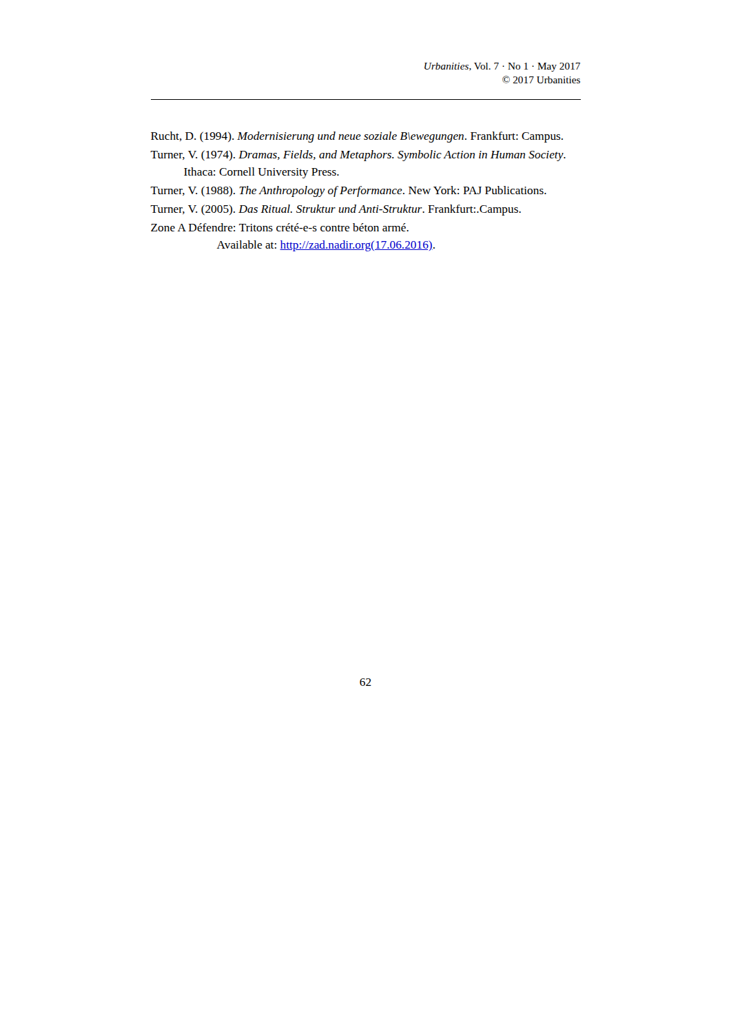Urbanities, Vol. 7 · No 1 · May 2017 © 2017 Urbanities
Rucht, D. (1994). Modernisierung und neue soziale B\ewegungen. Frankfurt: Campus.
Turner, V. (1974). Dramas, Fields, and Metaphors. Symbolic Action in Human Society. Ithaca: Cornell University Press.
Turner, V. (1988). The Anthropology of Performance. New York: PAJ Publications.
Turner, V. (2005). Das Ritual. Struktur und Anti-Struktur. Frankfurt:.Campus.
Zone A Défendre: Tritons crété-e-s contre béton armé. Available at: http://zad.nadir.org(17.06.2016).
62